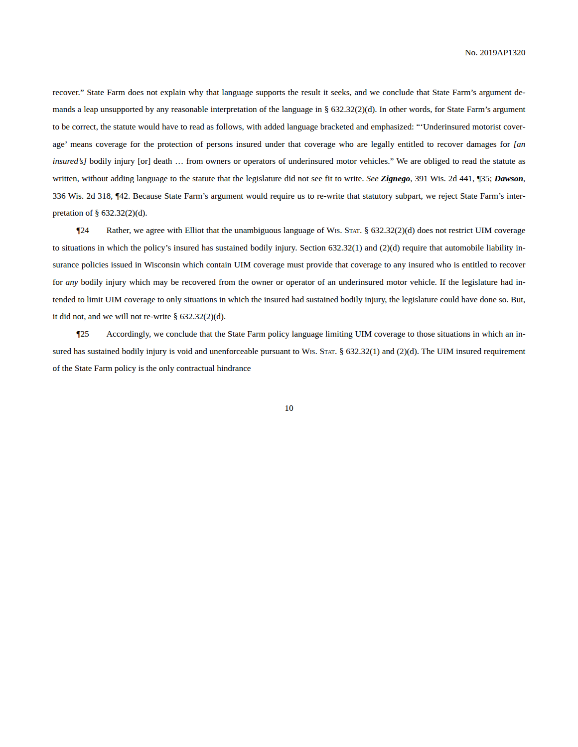No. 2019AP1320
recover.” State Farm does not explain why that language supports the result it seeks, and we conclude that State Farm’s argument demands a leap unsupported by any reasonable interpretation of the language in § 632.32(2)(d). In other words, for State Farm’s argument to be correct, the statute would have to read as follows, with added language bracketed and emphasized: “‘Underinsured motorist coverage’ means coverage for the protection of persons insured under that coverage who are legally entitled to recover damages for [an insured’s] bodily injury [or] death … from owners or operators of underinsured motor vehicles.” We are obliged to read the statute as written, without adding language to the statute that the legislature did not see fit to write. See Zignego, 391 Wis. 2d 441, ¶35; Dawson, 336 Wis. 2d 318, ¶42. Because State Farm’s argument would require us to re-write that statutory subpart, we reject State Farm’s interpretation of § 632.32(2)(d).
¶24  Rather, we agree with Elliot that the unambiguous language of Wis. Stat. § 632.32(2)(d) does not restrict UIM coverage to situations in which the policy’s insured has sustained bodily injury. Section 632.32(1) and (2)(d) require that automobile liability insurance policies issued in Wisconsin which contain UIM coverage must provide that coverage to any insured who is entitled to recover for any bodily injury which may be recovered from the owner or operator of an underinsured motor vehicle. If the legislature had intended to limit UIM coverage to only situations in which the insured had sustained bodily injury, the legislature could have done so. But, it did not, and we will not re-write § 632.32(2)(d).
¶25  Accordingly, we conclude that the State Farm policy language limiting UIM coverage to those situations in which an insured has sustained bodily injury is void and unenforceable pursuant to Wis. Stat. § 632.32(1) and (2)(d). The UIM insured requirement of the State Farm policy is the only contractual hindrance
10